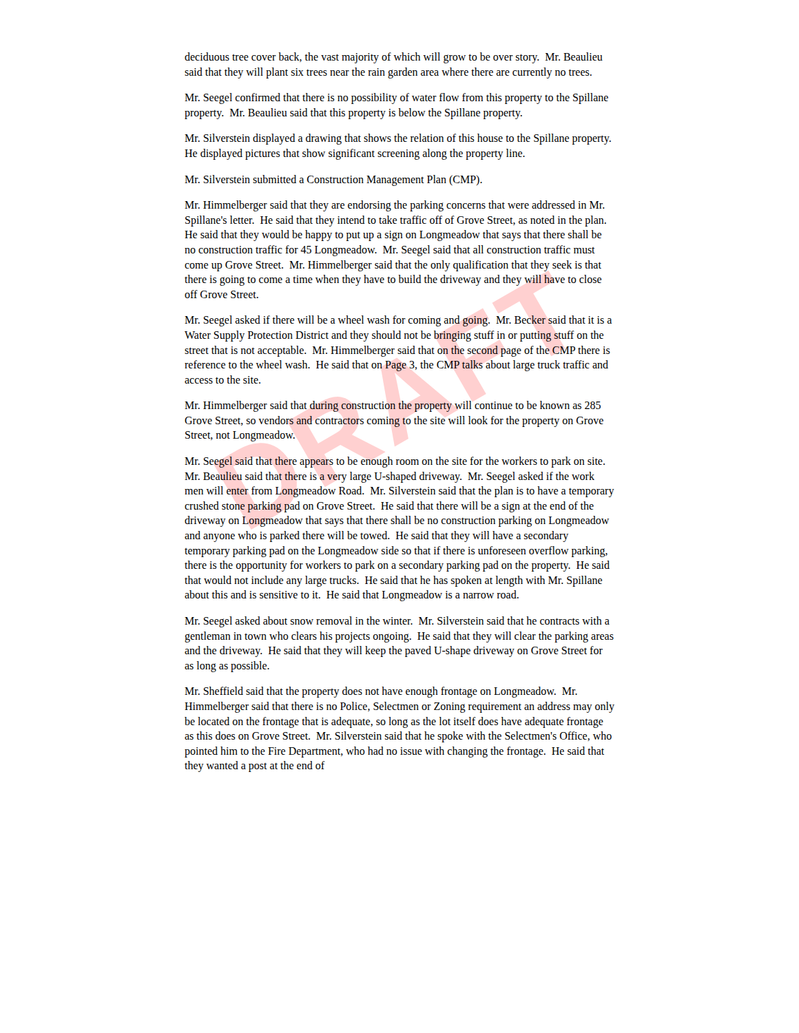DRAFT
deciduous tree cover back, the vast majority of which will grow to be over story. Mr. Beaulieu said that they will plant six trees near the rain garden area where there are currently no trees.
Mr. Seegel confirmed that there is no possibility of water flow from this property to the Spillane property. Mr. Beaulieu said that this property is below the Spillane property.
Mr. Silverstein displayed a drawing that shows the relation of this house to the Spillane property. He displayed pictures that show significant screening along the property line.
Mr. Silverstein submitted a Construction Management Plan (CMP).
Mr. Himmelberger said that they are endorsing the parking concerns that were addressed in Mr. Spillane's letter. He said that they intend to take traffic off of Grove Street, as noted in the plan. He said that they would be happy to put up a sign on Longmeadow that says that there shall be no construction traffic for 45 Longmeadow. Mr. Seegel said that all construction traffic must come up Grove Street. Mr. Himmelberger said that the only qualification that they seek is that there is going to come a time when they have to build the driveway and they will have to close off Grove Street.
Mr. Seegel asked if there will be a wheel wash for coming and going. Mr. Becker said that it is a Water Supply Protection District and they should not be bringing stuff in or putting stuff on the street that is not acceptable. Mr. Himmelberger said that on the second page of the CMP there is reference to the wheel wash. He said that on Page 3, the CMP talks about large truck traffic and access to the site.
Mr. Himmelberger said that during construction the property will continue to be known as 285 Grove Street, so vendors and contractors coming to the site will look for the property on Grove Street, not Longmeadow.
Mr. Seegel said that there appears to be enough room on the site for the workers to park on site. Mr. Beaulieu said that there is a very large U-shaped driveway. Mr. Seegel asked if the work men will enter from Longmeadow Road. Mr. Silverstein said that the plan is to have a temporary crushed stone parking pad on Grove Street. He said that there will be a sign at the end of the driveway on Longmeadow that says that there shall be no construction parking on Longmeadow and anyone who is parked there will be towed. He said that they will have a secondary temporary parking pad on the Longmeadow side so that if there is unforeseen overflow parking, there is the opportunity for workers to park on a secondary parking pad on the property. He said that would not include any large trucks. He said that he has spoken at length with Mr. Spillane about this and is sensitive to it. He said that Longmeadow is a narrow road.
Mr. Seegel asked about snow removal in the winter. Mr. Silverstein said that he contracts with a gentleman in town who clears his projects ongoing. He said that they will clear the parking areas and the driveway. He said that they will keep the paved U-shape driveway on Grove Street for as long as possible.
Mr. Sheffield said that the property does not have enough frontage on Longmeadow. Mr. Himmelberger said that there is no Police, Selectmen or Zoning requirement an address may only be located on the frontage that is adequate, so long as the lot itself does have adequate frontage as this does on Grove Street. Mr. Silverstein said that he spoke with the Selectmen's Office, who pointed him to the Fire Department, who had no issue with changing the frontage. He said that they wanted a post at the end of